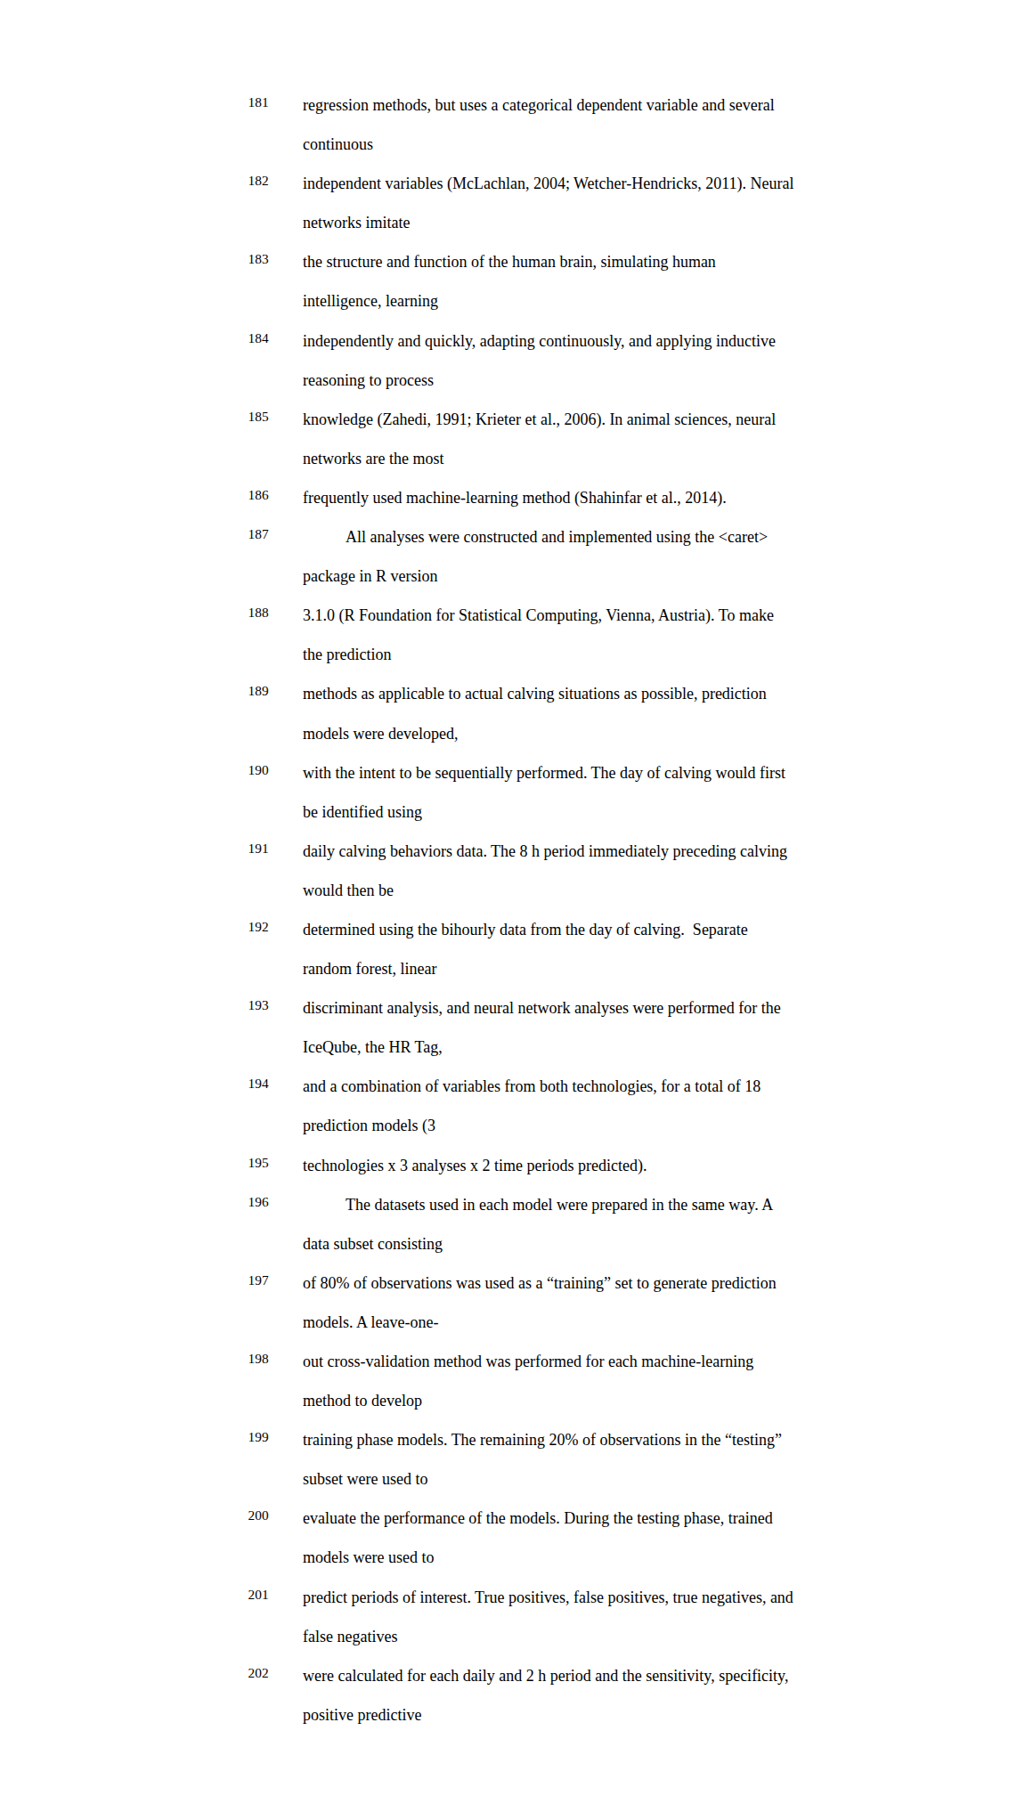regression methods, but uses a categorical dependent variable and several continuous
independent variables (McLachlan, 2004; Wetcher-Hendricks, 2011). Neural networks imitate
the structure and function of the human brain, simulating human intelligence, learning
independently and quickly, adapting continuously, and applying inductive reasoning to process
knowledge (Zahedi, 1991; Krieter et al., 2006). In animal sciences, neural networks are the most
frequently used machine-learning method (Shahinfar et al., 2014).
All analyses were constructed and implemented using the <caret> package in R version
3.1.0 (R Foundation for Statistical Computing, Vienna, Austria). To make the prediction
methods as applicable to actual calving situations as possible, prediction models were developed,
with the intent to be sequentially performed. The day of calving would first be identified using
daily calving behaviors data. The 8 h period immediately preceding calving would then be
determined using the bihourly data from the day of calving. Separate random forest, linear
discriminant analysis, and neural network analyses were performed for the IceQube, the HR Tag,
and a combination of variables from both technologies, for a total of 18 prediction models (3
technologies x 3 analyses x 2 time periods predicted).
The datasets used in each model were prepared in the same way. A data subset consisting
of 80% of observations was used as a “training” set to generate prediction models. A leave-one-
out cross-validation method was performed for each machine-learning method to develop
training phase models. The remaining 20% of observations in the “testing” subset were used to
evaluate the performance of the models. During the testing phase, trained models were used to
predict periods of interest. True positives, false positives, true negatives, and false negatives
were calculated for each daily and 2 h period and the sensitivity, specificity, positive predictive